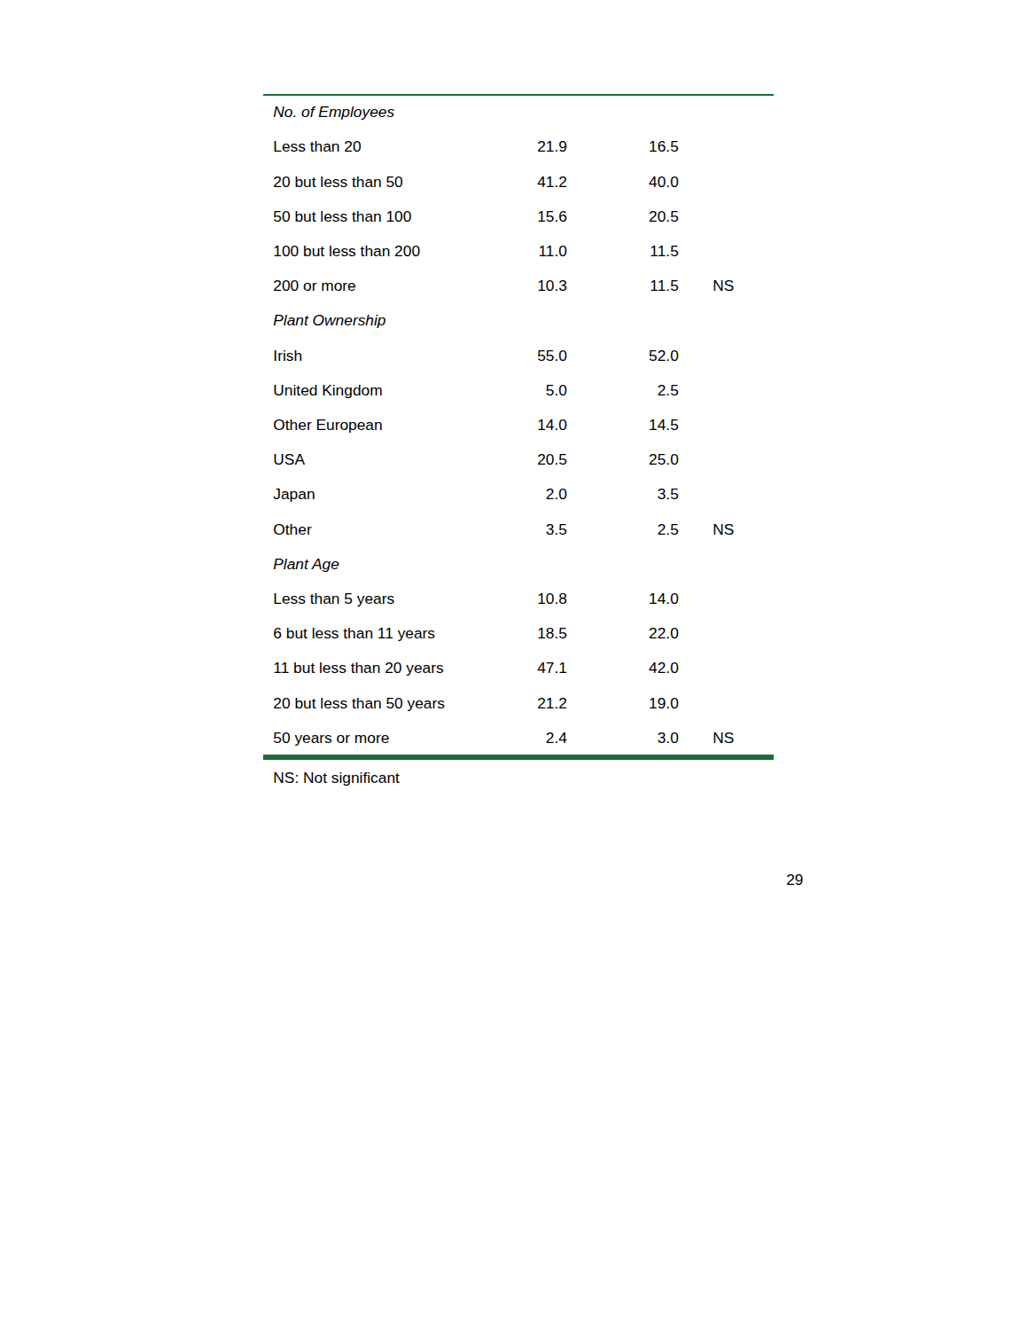| No. of Employees | | | |
| Less than 20 | 21.9 | 16.5 | |
| 20 but less than 50 | 41.2 | 40.0 | |
| 50 but less than 100 | 15.6 | 20.5 | |
| 100 but less than 200 | 11.0 | 11.5 | |
| 200 or more | 10.3 | 11.5 | NS |
| Plant Ownership | | | |
| Irish | 55.0 | 52.0 | |
| United Kingdom | 5.0 | 2.5 | |
| Other European | 14.0 | 14.5 | |
| USA | 20.5 | 25.0 | |
| Japan | 2.0 | 3.5 | |
| Other | 3.5 | 2.5 | NS |
| Plant Age | | | |
| Less than 5 years | 10.8 | 14.0 | |
| 6 but less than 11 years | 18.5 | 22.0 | |
| 11 but less than 20 years | 47.1 | 42.0 | |
| 20 but less than 50 years | 21.2 | 19.0 | |
| 50 years or more | 2.4 | 3.0 | NS |
NS: Not significant
29